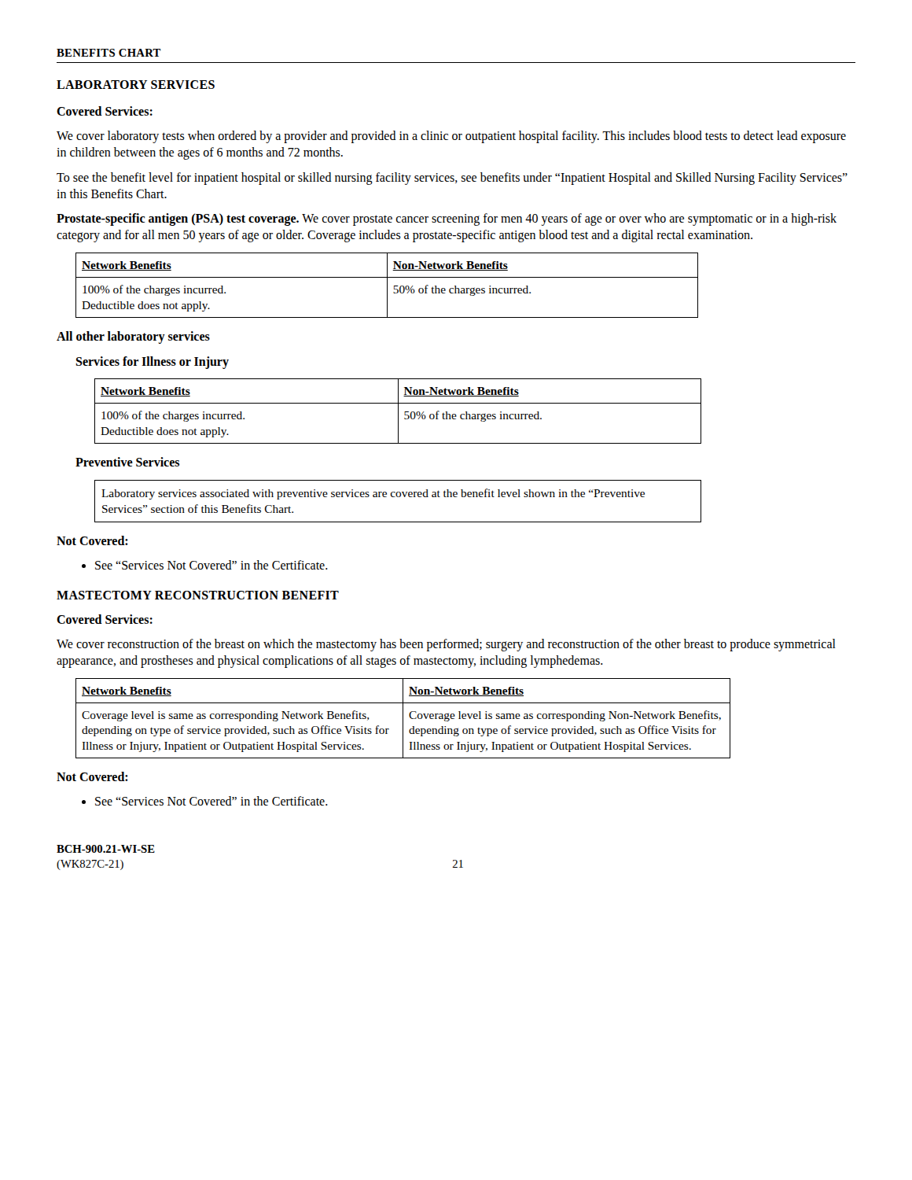BENEFITS CHART
LABORATORY SERVICES
Covered Services:
We cover laboratory tests when ordered by a provider and provided in a clinic or outpatient hospital facility. This includes blood tests to detect lead exposure in children between the ages of 6 months and 72 months.
To see the benefit level for inpatient hospital or skilled nursing facility services, see benefits under “Inpatient Hospital and Skilled Nursing Facility Services” in this Benefits Chart.
Prostate-specific antigen (PSA) test coverage. We cover prostate cancer screening for men 40 years of age or over who are symptomatic or in a high-risk category and for all men 50 years of age or older. Coverage includes a prostate-specific antigen blood test and a digital rectal examination.
| Network Benefits | Non-Network Benefits |
| --- | --- |
| 100% of the charges incurred. Deductible does not apply. | 50% of the charges incurred. |
All other laboratory services
Services for Illness or Injury
| Network Benefits | Non-Network Benefits |
| --- | --- |
| 100% of the charges incurred. Deductible does not apply. | 50% of the charges incurred. |
Preventive Services
| Laboratory services associated with preventive services are covered at the benefit level shown in the “Preventive Services” section of this Benefits Chart. |
Not Covered:
See “Services Not Covered” in the Certificate.
MASTECTOMY RECONSTRUCTION BENEFIT
Covered Services:
We cover reconstruction of the breast on which the mastectomy has been performed; surgery and reconstruction of the other breast to produce symmetrical appearance, and prostheses and physical complications of all stages of mastectomy, including lymphedemas.
| Network Benefits | Non-Network Benefits |
| --- | --- |
| Coverage level is same as corresponding Network Benefits, depending on type of service provided, such as Office Visits for Illness or Injury, Inpatient or Outpatient Hospital Services. | Coverage level is same as corresponding Non-Network Benefits, depending on type of service provided, such as Office Visits for Illness or Injury, Inpatient or Outpatient Hospital Services. |
Not Covered:
See “Services Not Covered” in the Certificate.
BCH-900.21-WI-SE
(WK827C-21)
21